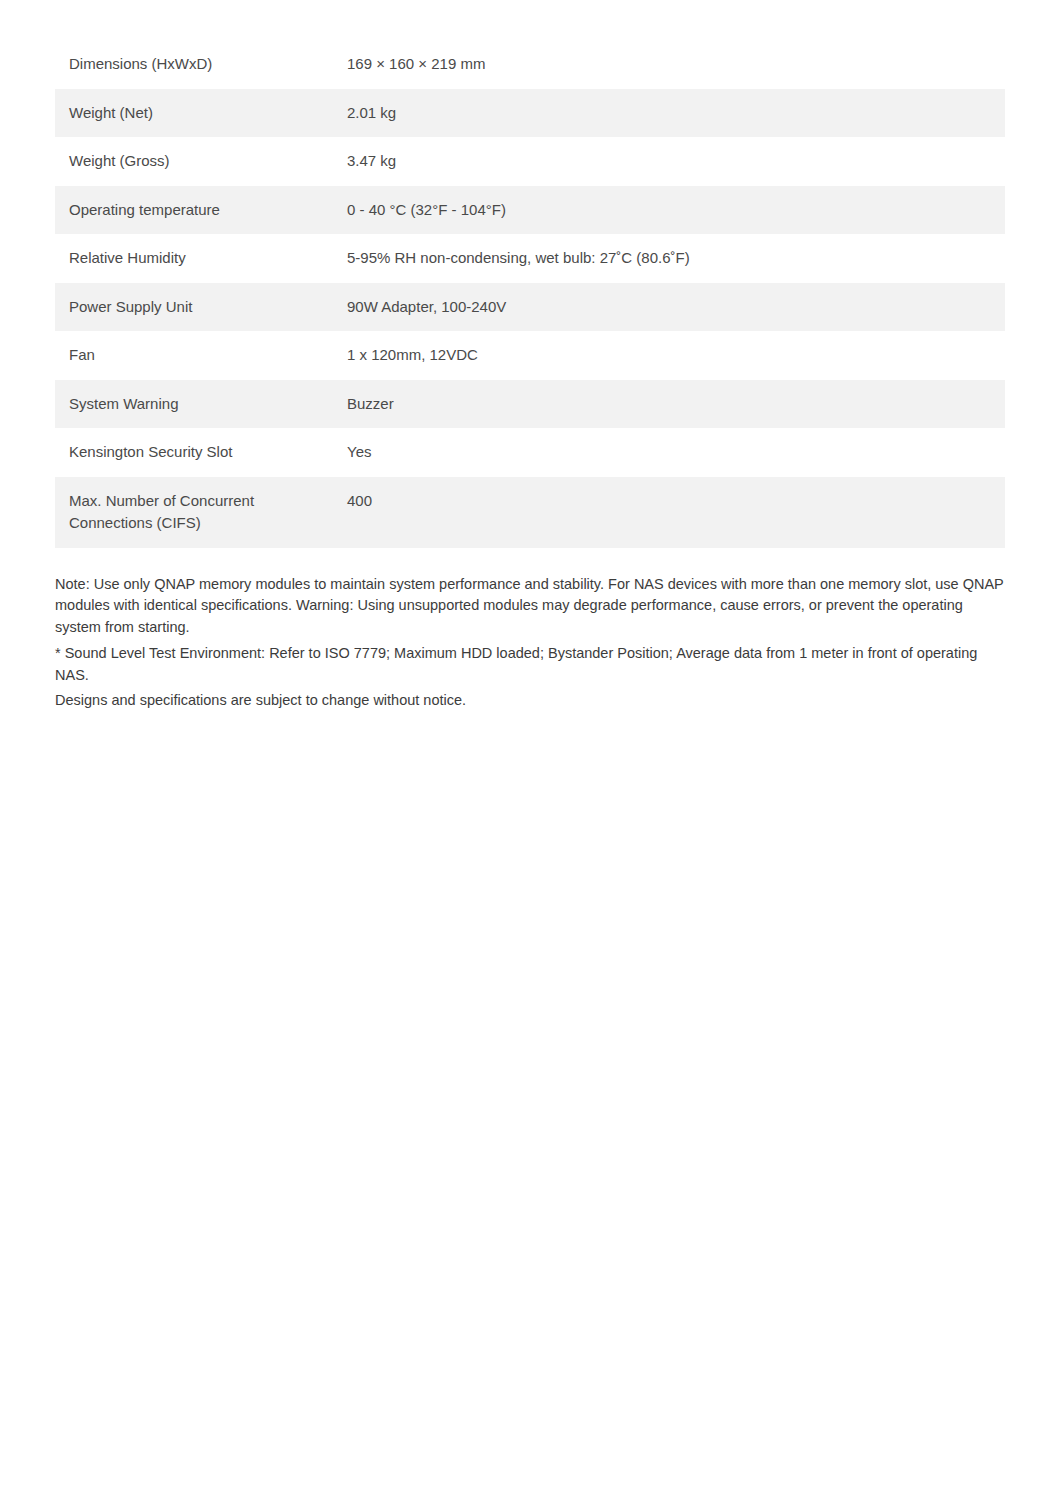| Dimensions (HxWxD) | 169 × 160 × 219 mm |
| Weight (Net) | 2.01 kg |
| Weight (Gross) | 3.47 kg |
| Operating temperature | 0 - 40 °C (32°F - 104°F) |
| Relative Humidity | 5-95% RH non-condensing, wet bulb: 27˚C (80.6˚F) |
| Power Supply Unit | 90W Adapter, 100-240V |
| Fan | 1 x 120mm, 12VDC |
| System Warning | Buzzer |
| Kensington Security Slot | Yes |
| Max. Number of Concurrent Connections (CIFS) | 400 |
Note: Use only QNAP memory modules to maintain system performance and stability. For NAS devices with more than one memory slot, use QNAP modules with identical specifications. Warning: Using unsupported modules may degrade performance, cause errors, or prevent the operating system from starting.
* Sound Level Test Environment: Refer to ISO 7779; Maximum HDD loaded; Bystander Position; Average data from 1 meter in front of operating NAS.
Designs and specifications are subject to change without notice.